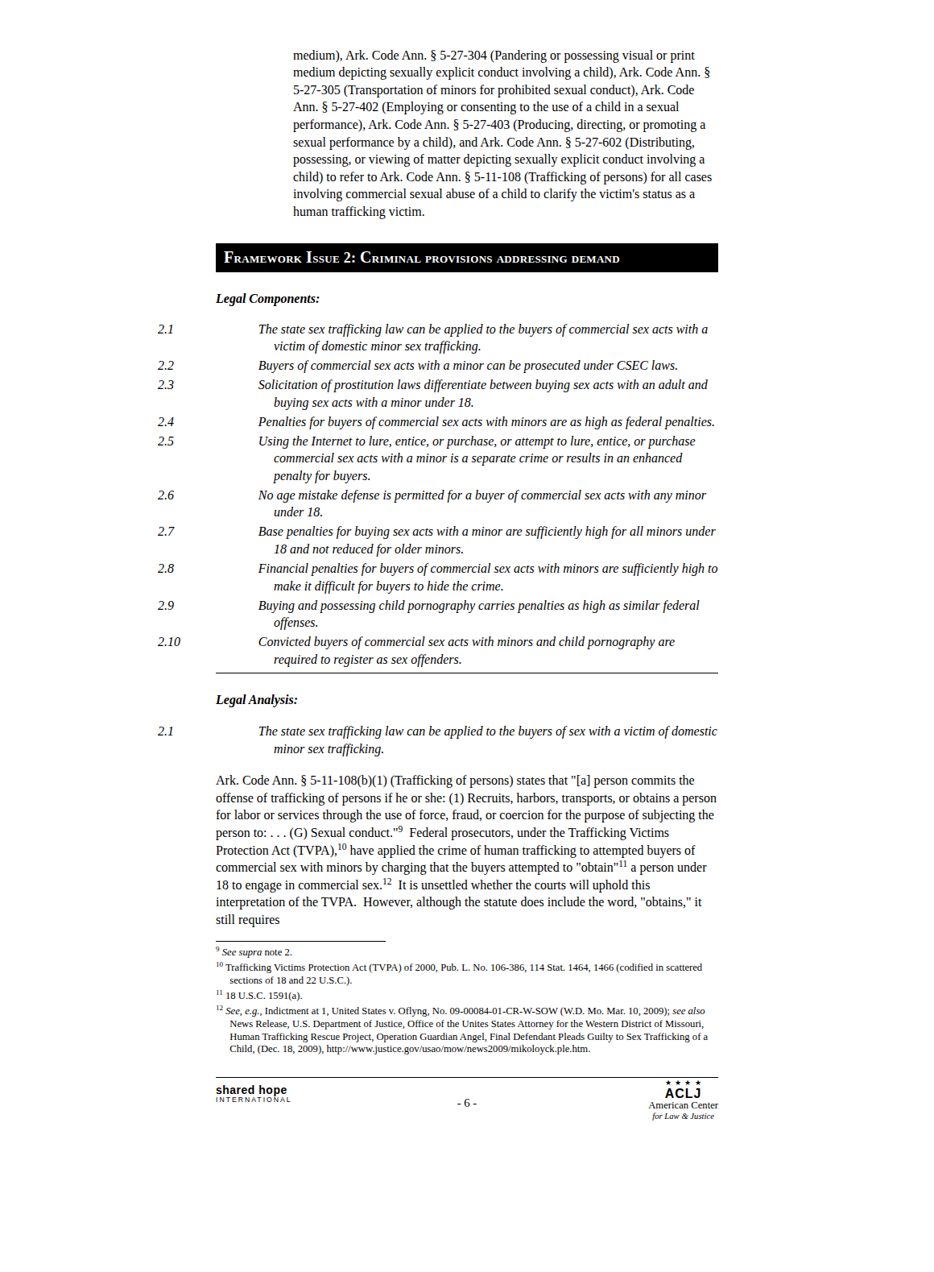medium), Ark. Code Ann. § 5-27-304 (Pandering or possessing visual or print medium depicting sexually explicit conduct involving a child), Ark. Code Ann. § 5-27-305 (Transportation of minors for prohibited sexual conduct), Ark. Code Ann. § 5-27-402 (Employing or consenting to the use of a child in a sexual performance), Ark. Code Ann. § 5-27-403 (Producing, directing, or promoting a sexual performance by a child), and Ark. Code Ann. § 5-27-602 (Distributing, possessing, or viewing of matter depicting sexually explicit conduct involving a child) to refer to Ark. Code Ann. § 5-11-108 (Trafficking of persons) for all cases involving commercial sexual abuse of a child to clarify the victim's status as a human trafficking victim.
Framework Issue 2: Criminal provisions addressing demand
Legal Components:
2.1 The state sex trafficking law can be applied to the buyers of commercial sex acts with a victim of domestic minor sex trafficking.
2.2 Buyers of commercial sex acts with a minor can be prosecuted under CSEC laws.
2.3 Solicitation of prostitution laws differentiate between buying sex acts with an adult and buying sex acts with a minor under 18.
2.4 Penalties for buyers of commercial sex acts with minors are as high as federal penalties.
2.5 Using the Internet to lure, entice, or purchase, or attempt to lure, entice, or purchase commercial sex acts with a minor is a separate crime or results in an enhanced penalty for buyers.
2.6 No age mistake defense is permitted for a buyer of commercial sex acts with any minor under 18.
2.7 Base penalties for buying sex acts with a minor are sufficiently high for all minors under 18 and not reduced for older minors.
2.8 Financial penalties for buyers of commercial sex acts with minors are sufficiently high to make it difficult for buyers to hide the crime.
2.9 Buying and possessing child pornography carries penalties as high as similar federal offenses.
2.10 Convicted buyers of commercial sex acts with minors and child pornography are required to register as sex offenders.
Legal Analysis:
2.1 The state sex trafficking law can be applied to the buyers of sex with a victim of domestic minor sex trafficking.
Ark. Code Ann. § 5-11-108(b)(1) (Trafficking of persons) states that "[a] person commits the offense of trafficking of persons if he or she: (1) Recruits, harbors, transports, or obtains a person for labor or services through the use of force, fraud, or coercion for the purpose of subjecting the person to: . . . (G) Sexual conduct."9 Federal prosecutors, under the Trafficking Victims Protection Act (TVPA),10 have applied the crime of human trafficking to attempted buyers of commercial sex with minors by charging that the buyers attempted to "obtain"11 a person under 18 to engage in commercial sex.12 It is unsettled whether the courts will uphold this interpretation of the TVPA. However, although the statute does include the word, "obtains," it still requires
9 See supra note 2.
10 Trafficking Victims Protection Act (TVPA) of 2000, Pub. L. No. 106-386, 114 Stat. 1464, 1466 (codified in scattered sections of 18 and 22 U.S.C.).
11 18 U.S.C. 1591(a).
12 See, e.g., Indictment at 1, United States v. Oflyng, No. 09-00084-01-CR-W-SOW (W.D. Mo. Mar. 10, 2009); see also News Release, U.S. Department of Justice, Office of the Unites States Attorney for the Western District of Missouri, Human Trafficking Rescue Project, Operation Guardian Angel, Final Defendant Pleads Guilty to Sex Trafficking of a Child, (Dec. 18, 2009), http://www.justice.gov/usao/mow/news2009/mikoloyck.ple.htm.
shared hopeINTERNATIONAL
- 6 -
★ ★ ★ ★
ACLJ
American Center
for Law & Justice